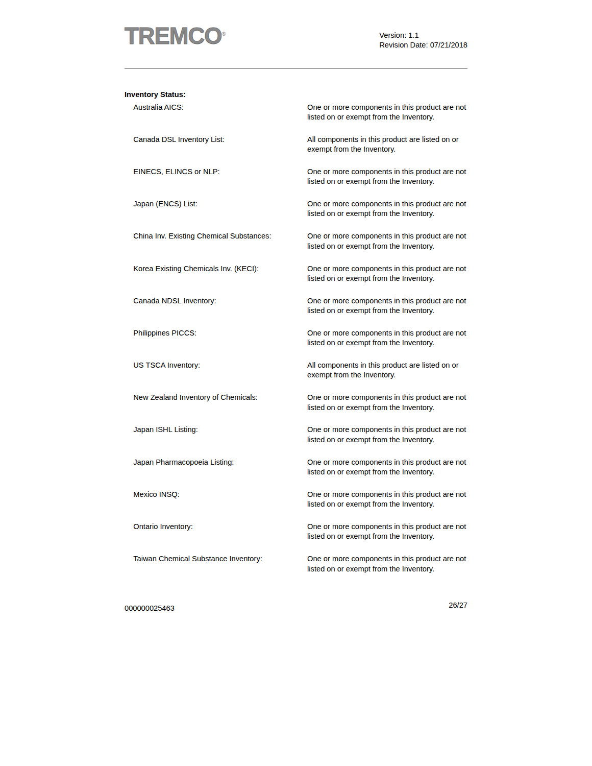TREMCO®
Version: 1.1
Revision Date: 07/21/2018
Inventory Status:
| Australia AICS: | One or more components in this product are not listed on or exempt from the Inventory. |
| Canada DSL Inventory List: | All components in this product are listed on or exempt from the Inventory. |
| EINECS, ELINCS or NLP: | One or more components in this product are not listed on or exempt from the Inventory. |
| Japan (ENCS) List: | One or more components in this product are not listed on or exempt from the Inventory. |
| China Inv. Existing Chemical Substances: | One or more components in this product are not listed on or exempt from the Inventory. |
| Korea Existing Chemicals Inv. (KECI): | One or more components in this product are not listed on or exempt from the Inventory. |
| Canada NDSL Inventory: | One or more components in this product are not listed on or exempt from the Inventory. |
| Philippines PICCS: | One or more components in this product are not listed on or exempt from the Inventory. |
| US TSCA Inventory: | All components in this product are listed on or exempt from the Inventory. |
| New Zealand Inventory of Chemicals: | One or more components in this product are not listed on or exempt from the Inventory. |
| Japan ISHL Listing: | One or more components in this product are not listed on or exempt from the Inventory. |
| Japan Pharmacopoeia Listing: | One or more components in this product are not listed on or exempt from the Inventory. |
| Mexico INSQ: | One or more components in this product are not listed on or exempt from the Inventory. |
| Ontario Inventory: | One or more components in this product are not listed on or exempt from the Inventory. |
| Taiwan Chemical Substance Inventory: | One or more components in this product are not listed on or exempt from the Inventory. |
000000025463
26/27